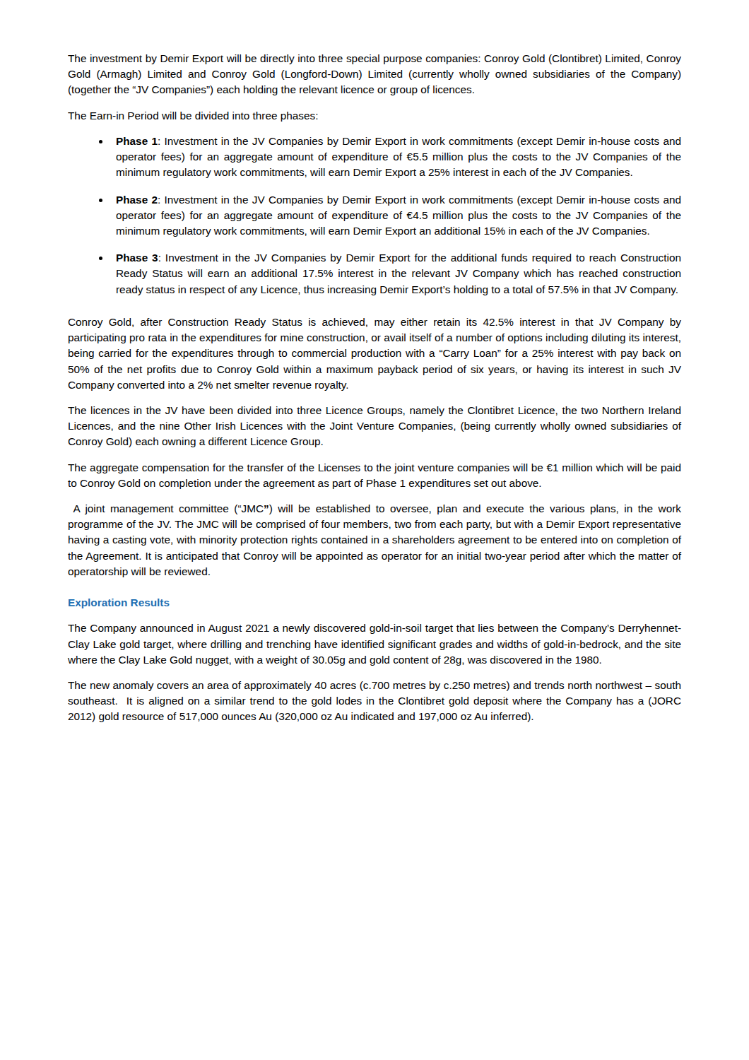The investment by Demir Export will be directly into three special purpose companies: Conroy Gold (Clontibret) Limited, Conroy Gold (Armagh) Limited and Conroy Gold (Longford-Down) Limited (currently wholly owned subsidiaries of the Company) (together the “JV Companies”) each holding the relevant licence or group of licences.
The Earn-in Period will be divided into three phases:
Phase 1: Investment in the JV Companies by Demir Export in work commitments (except Demir in-house costs and operator fees) for an aggregate amount of expenditure of €5.5 million plus the costs to the JV Companies of the minimum regulatory work commitments, will earn Demir Export a 25% interest in each of the JV Companies.
Phase 2: Investment in the JV Companies by Demir Export in work commitments (except Demir in-house costs and operator fees) for an aggregate amount of expenditure of €4.5 million plus the costs to the JV Companies of the minimum regulatory work commitments, will earn Demir Export an additional 15% in each of the JV Companies.
Phase 3: Investment in the JV Companies by Demir Export for the additional funds required to reach Construction Ready Status will earn an additional 17.5% interest in the relevant JV Company which has reached construction ready status in respect of any Licence, thus increasing Demir Export’s holding to a total of 57.5% in that JV Company.
Conroy Gold, after Construction Ready Status is achieved, may either retain its 42.5% interest in that JV Company by participating pro rata in the expenditures for mine construction, or avail itself of a number of options including diluting its interest, being carried for the expenditures through to commercial production with a “Carry Loan” for a 25% interest with pay back on 50% of the net profits due to Conroy Gold within a maximum payback period of six years, or having its interest in such JV Company converted into a 2% net smelter revenue royalty.
The licences in the JV have been divided into three Licence Groups, namely the Clontibret Licence, the two Northern Ireland Licences, and the nine Other Irish Licences with the Joint Venture Companies, (being currently wholly owned subsidiaries of Conroy Gold) each owning a different Licence Group.
The aggregate compensation for the transfer of the Licenses to the joint venture companies will be €1 million which will be paid to Conroy Gold on completion under the agreement as part of Phase 1 expenditures set out above.
A joint management committee (“JMC”) will be established to oversee, plan and execute the various plans, in the work programme of the JV. The JMC will be comprised of four members, two from each party, but with a Demir Export representative having a casting vote, with minority protection rights contained in a shareholders agreement to be entered into on completion of the Agreement. It is anticipated that Conroy will be appointed as operator for an initial two-year period after which the matter of operatorship will be reviewed.
Exploration Results
The Company announced in August 2021 a newly discovered gold-in-soil target that lies between the Company’s Derryhennet-Clay Lake gold target, where drilling and trenching have identified significant grades and widths of gold-in-bedrock, and the site where the Clay Lake Gold nugget, with a weight of 30.05g and gold content of 28g, was discovered in the 1980.
The new anomaly covers an area of approximately 40 acres (c.700 metres by c.250 metres) and trends north northwest – south southeast. It is aligned on a similar trend to the gold lodes in the Clontibret gold deposit where the Company has a (JORC 2012) gold resource of 517,000 ounces Au (320,000 oz Au indicated and 197,000 oz Au inferred).